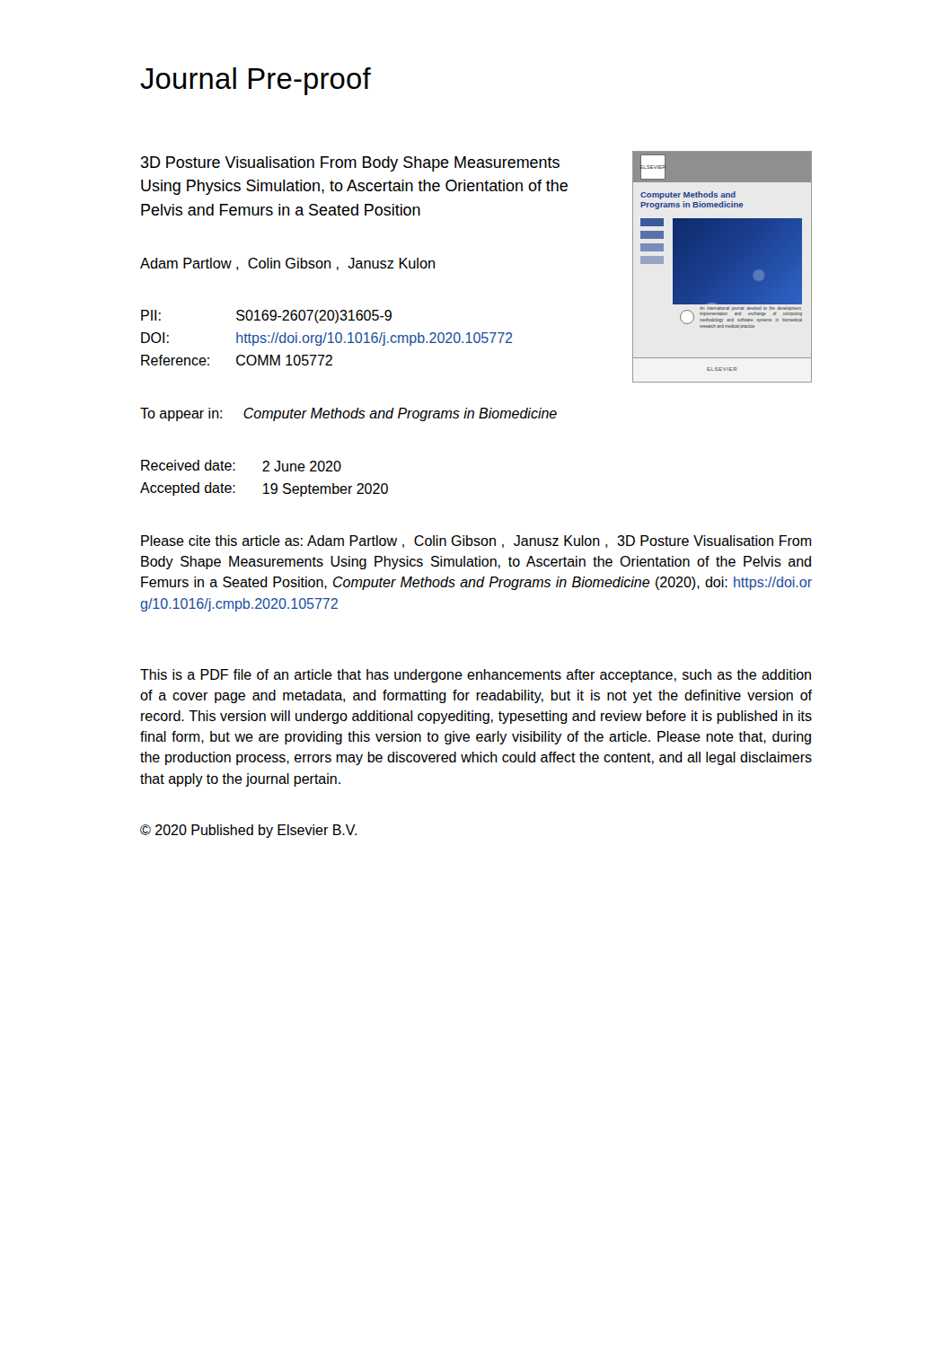Journal Pre-proof
3D Posture Visualisation From Body Shape Measurements Using Physics Simulation, to Ascertain the Orientation of the Pelvis and Femurs in a Seated Position
Adam Partlow , Colin Gibson , Janusz Kulon
| PII: | S0169-2607(20)31605-9 |
| DOI: | https://doi.org/10.1016/j.cmpb.2020.105772 |
| Reference: | COMM 105772 |
To appear in: Computer Methods and Programs in Biomedicine
| Received date: | 2 June 2020 |
| Accepted date: | 19 September 2020 |
ELSEVIER
Computer Methods and
Programs in Biomedicine
An international journal devoted to the development, implementation and exchange of computing methodology and software systems in biomedical research and medical practice
Elsevier
Please cite this article as: Adam Partlow , Colin Gibson , Janusz Kulon , 3D Posture Visualisation From Body Shape Measurements Using Physics Simulation, to Ascertain the Orientation of the Pelvis and Femurs in a Seated Position, Computer Methods and Programs in Biomedicine (2020), doi: https://doi.org/10.1016/j.cmpb.2020.105772
This is a PDF file of an article that has undergone enhancements after acceptance, such as the addition of a cover page and metadata, and formatting for readability, but it is not yet the definitive version of record. This version will undergo additional copyediting, typesetting and review before it is published in its final form, but we are providing this version to give early visibility of the article. Please note that, during the production process, errors may be discovered which could affect the content, and all legal disclaimers that apply to the journal pertain.
© 2020 Published by Elsevier B.V.